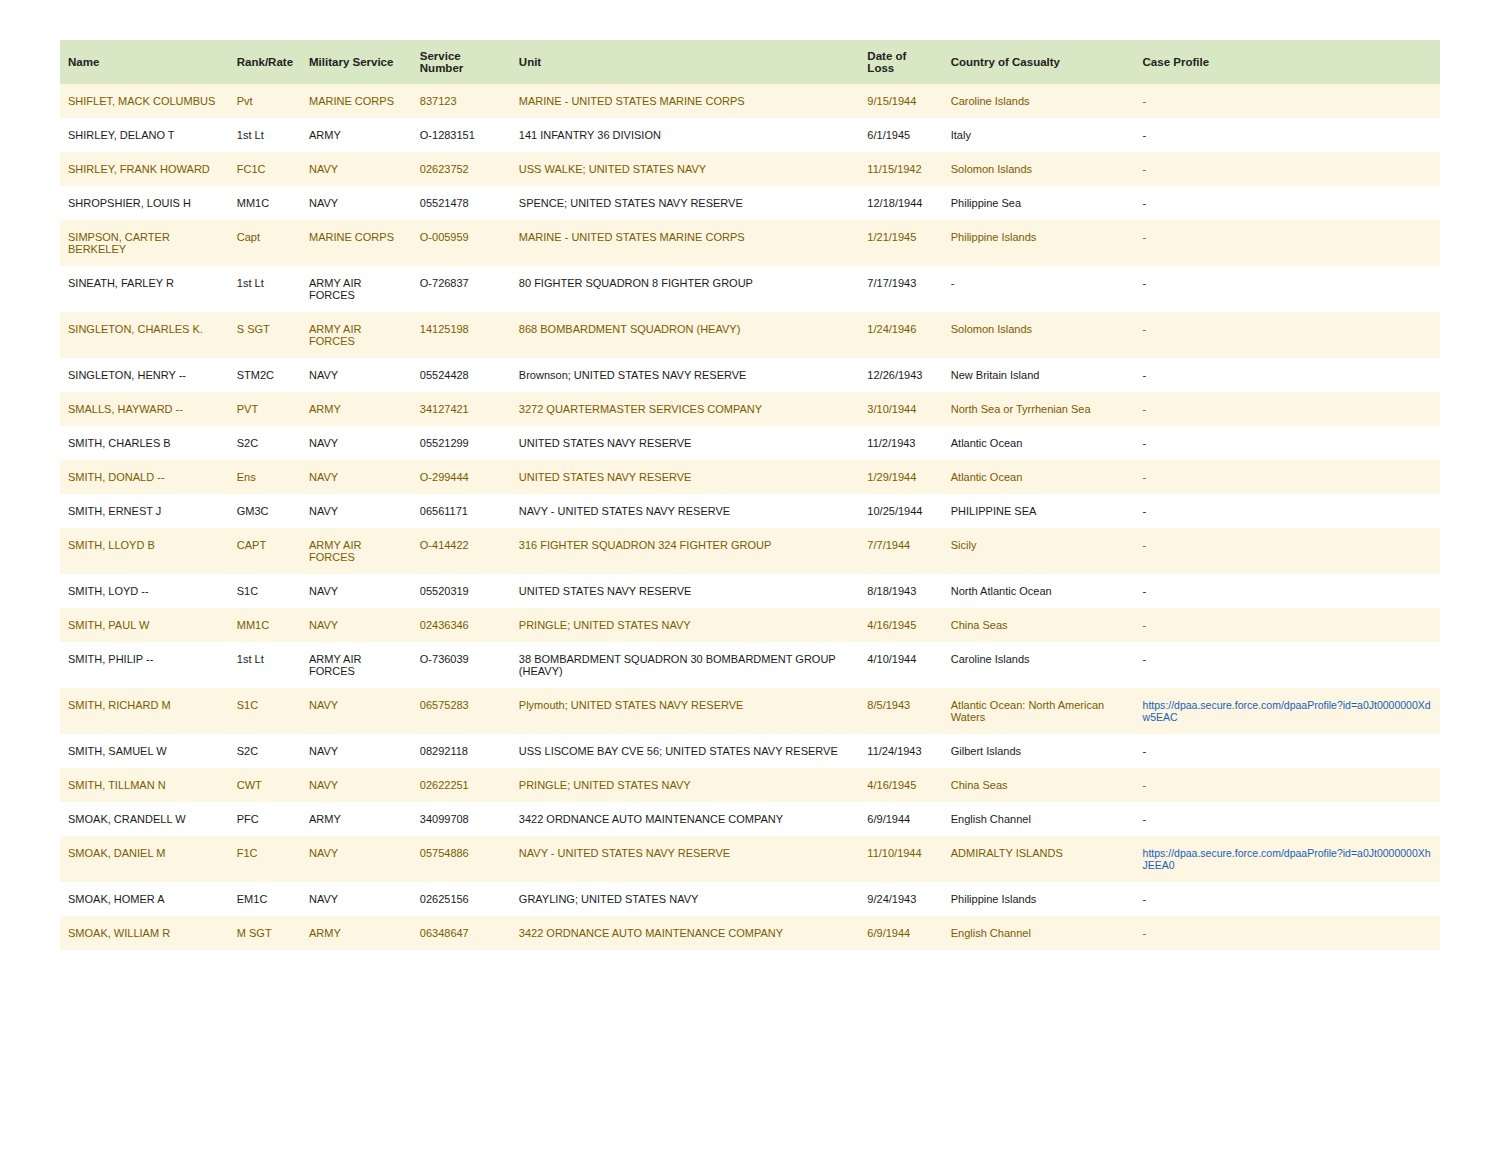| Name | Rank/Rate | Military Service | Service Number | Unit | Date of Loss | Country of Casualty | Case Profile |
| --- | --- | --- | --- | --- | --- | --- | --- |
| SHIFLET, MACK COLUMBUS | Pvt | MARINE CORPS | 837123 | MARINE - UNITED STATES MARINE CORPS | 9/15/1944 | Caroline Islands | - |
| SHIRLEY, DELANO T | 1st Lt | ARMY | O-1283151 | 141 INFANTRY 36 DIVISION | 6/1/1945 | Italy | - |
| SHIRLEY, FRANK HOWARD | FC1C | NAVY | 02623752 | USS WALKE; UNITED STATES NAVY | 11/15/1942 | Solomon Islands | - |
| SHROPSHIER, LOUIS H | MM1C | NAVY | 05521478 | SPENCE; UNITED STATES NAVY RESERVE | 12/18/1944 | Philippine Sea | - |
| SIMPSON, CARTER BERKELEY | Capt | MARINE CORPS | O-005959 | MARINE - UNITED STATES MARINE CORPS | 1/21/1945 | Philippine Islands | - |
| SINEATH, FARLEY R | 1st Lt | ARMY AIR FORCES | O-726837 | 80 FIGHTER SQUADRON 8 FIGHTER GROUP | 7/17/1943 | - | - |
| SINGLETON, CHARLES K. | S SGT | ARMY AIR FORCES | 14125198 | 868 BOMBARDMENT SQUADRON (HEAVY) | 1/24/1946 | Solomon Islands | - |
| SINGLETON, HENRY -- | STM2C | NAVY | 05524428 | Brownson; UNITED STATES NAVY RESERVE | 12/26/1943 | New Britain Island | - |
| SMALLS, HAYWARD -- | PVT | ARMY | 34127421 | 3272 QUARTERMASTER SERVICES COMPANY | 3/10/1944 | North Sea or Tyrrhenian Sea | - |
| SMITH, CHARLES B | S2C | NAVY | 05521299 | UNITED STATES NAVY RESERVE | 11/2/1943 | Atlantic Ocean | - |
| SMITH, DONALD -- | Ens | NAVY | O-299444 | UNITED STATES NAVY RESERVE | 1/29/1944 | Atlantic Ocean | - |
| SMITH, ERNEST J | GM3C | NAVY | 06561171 | NAVY - UNITED STATES NAVY RESERVE | 10/25/1944 | PHILIPPINE SEA | - |
| SMITH, LLOYD B | CAPT | ARMY AIR FORCES | O-414422 | 316 FIGHTER SQUADRON 324 FIGHTER GROUP | 7/7/1944 | Sicily | - |
| SMITH, LOYD -- | S1C | NAVY | 05520319 | UNITED STATES NAVY RESERVE | 8/18/1943 | North Atlantic Ocean | - |
| SMITH, PAUL W | MM1C | NAVY | 02436346 | PRINGLE; UNITED STATES NAVY | 4/16/1945 | China Seas | - |
| SMITH, PHILIP -- | 1st Lt | ARMY AIR FORCES | O-736039 | 38 BOMBARDMENT SQUADRON 30 BOMBARDMENT GROUP (HEAVY) | 4/10/1944 | Caroline Islands | - |
| SMITH, RICHARD M | S1C | NAVY | 06575283 | Plymouth; UNITED STATES NAVY RESERVE | 8/5/1943 | Atlantic Ocean: North American Waters | https://dpaa.secure.force.com/dpaaProfile?id=a0Jt0000000Xdw5EAC |
| SMITH, SAMUEL W | S2C | NAVY | 08292118 | USS LISCOME BAY CVE 56; UNITED STATES NAVY RESERVE | 11/24/1943 | Gilbert Islands | - |
| SMITH, TILLMAN N | CWT | NAVY | 02622251 | PRINGLE; UNITED STATES NAVY | 4/16/1945 | China Seas | - |
| SMOAK, CRANDELL W | PFC | ARMY | 34099708 | 3422 ORDNANCE AUTO MAINTENANCE COMPANY | 6/9/1944 | English Channel | - |
| SMOAK, DANIEL M | F1C | NAVY | 05754886 | NAVY - UNITED STATES NAVY RESERVE | 11/10/1944 | ADMIRALTY ISLANDS | https://dpaa.secure.force.com/dpaaProfile?id=a0Jt0000000XhJEEA0 |
| SMOAK, HOMER A | EM1C | NAVY | 02625156 | GRAYLING; UNITED STATES NAVY | 9/24/1943 | Philippine Islands | - |
| SMOAK, WILLIAM R | M SGT | ARMY | 06348647 | 3422 ORDNANCE AUTO MAINTENANCE COMPANY | 6/9/1944 | English Channel | - |